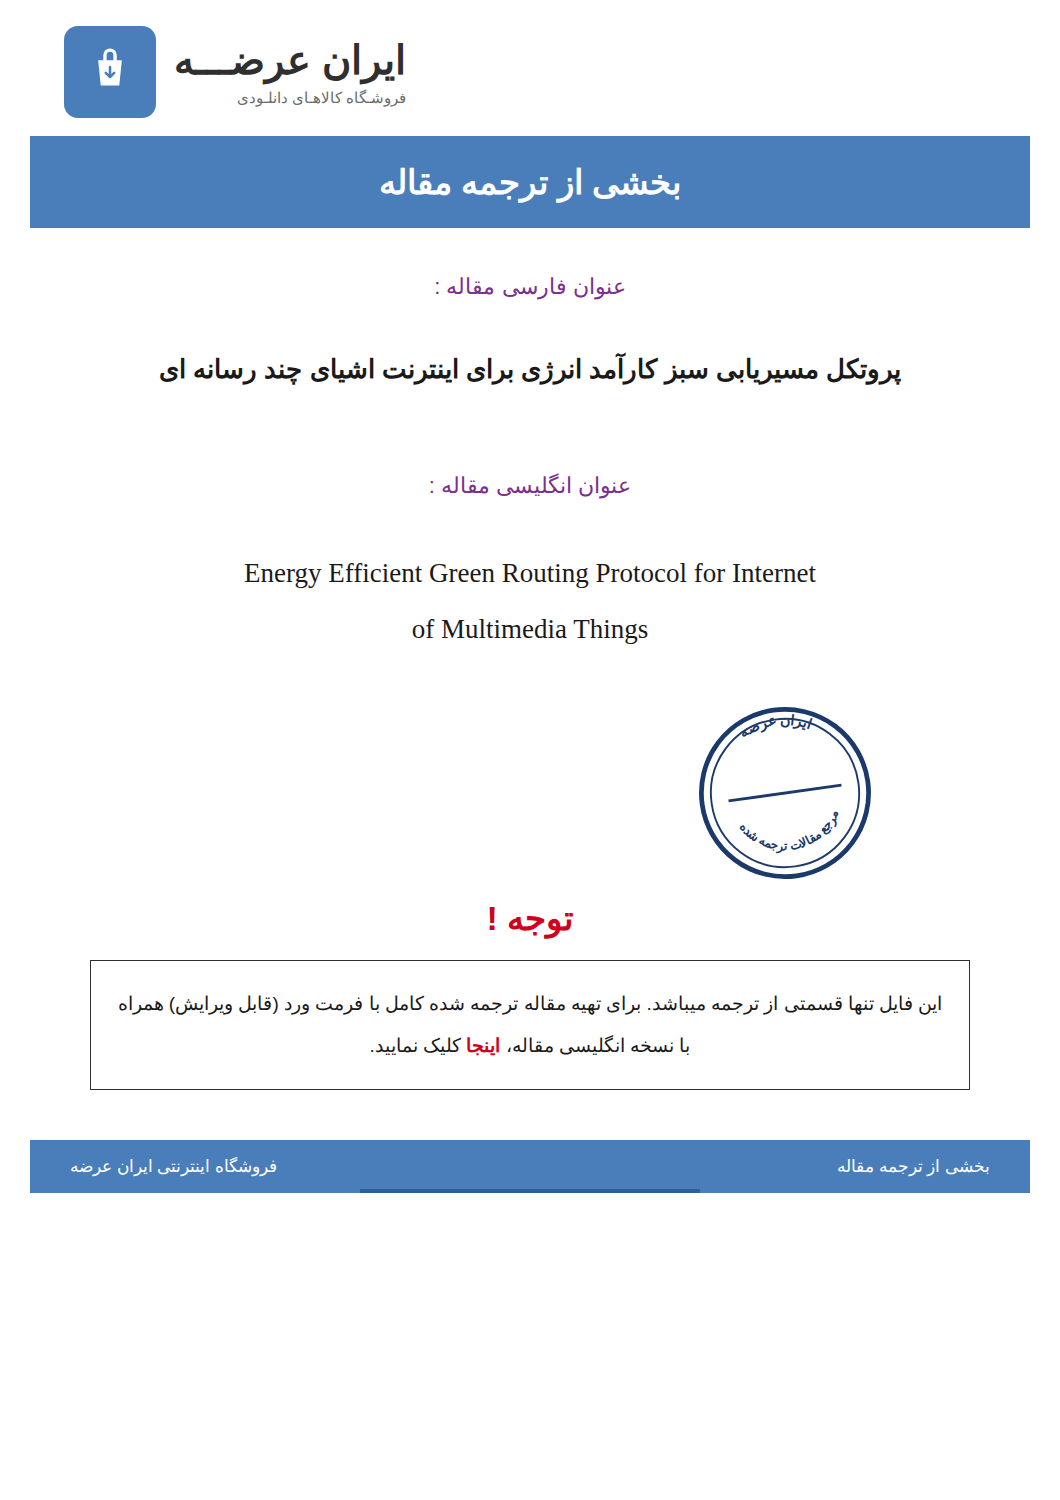ایران عرضـــه
فروشـگاه کالاهـای دانلـودی
بخشی از ترجمه مقاله
عنوان فارسی مقاله :
پروتکل مسیریابی سبز کارآمد انرژی برای اینترنت اشیای چند رسانه ای
عنوان انگلیسی مقاله :
Energy Efficient Green Routing Protocol for Internet
of Multimedia Things
ایران عرضه مرجع مقالات ترجمه شده
توجه !
این فایل تنها قسمتی از ترجمه میباشد. برای تهیه مقاله ترجمه شده کامل با فرمت ورد (قابل ویرایش) همراه با نسخه انگلیسی مقاله، اینجا کلیک نمایید.
بخشی از ترجمه مقاله
فروشگاه اینترنتی ایران عرضه